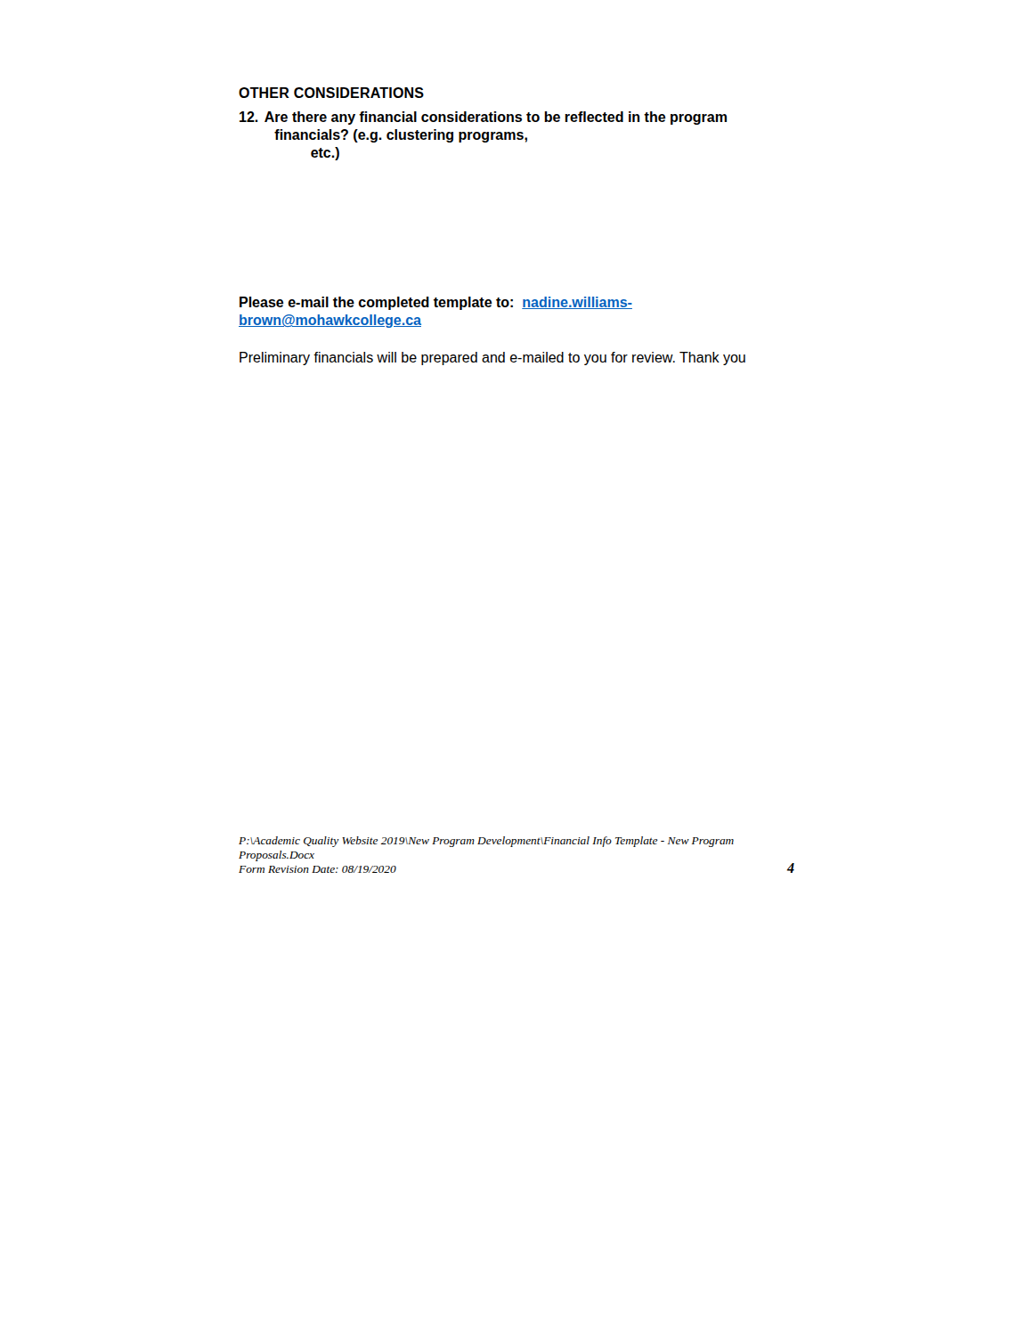OTHER CONSIDERATIONS
12. Are there any financial considerations to be reflected in the program financials? (e.g. clustering programs, etc.)
Please e-mail the completed template to: nadine.williams-brown@mohawkcollege.ca
Preliminary financials will be prepared and e-mailed to you for review. Thank you
P:\Academic Quality Website 2019\New Program Development\Financial Info Template - New Program Proposals.Docx
Form Revision Date: 08/19/2020
4